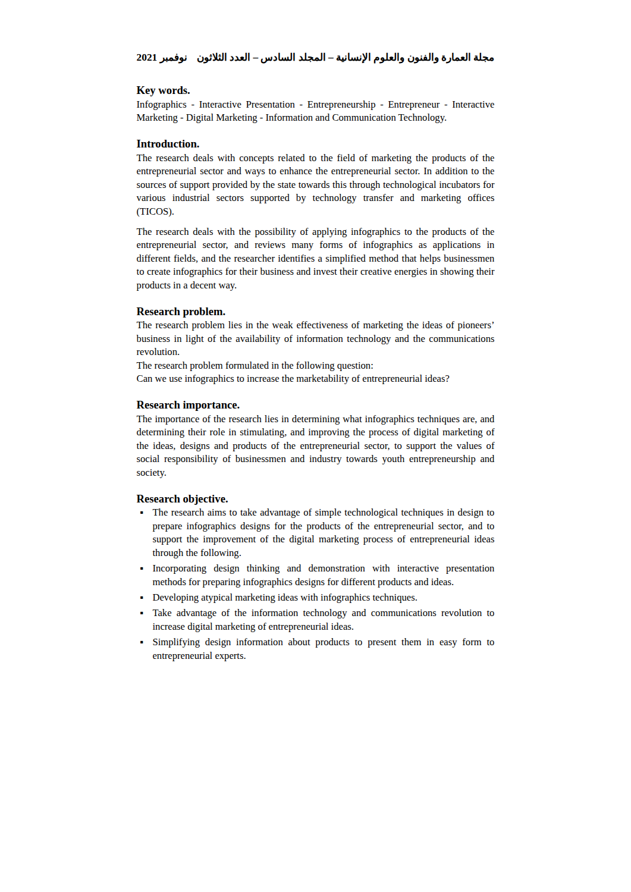نوفمبر 2021
مجلة العمارة والفنون والعلوم الإنسانية – المجلد السادس – العدد الثلاثون
Key words.
Infographics - Interactive Presentation - Entrepreneurship - Entrepreneur - Interactive Marketing - Digital Marketing - Information and Communication Technology.
Introduction.
The research deals with concepts related to the field of marketing the products of the entrepreneurial sector and ways to enhance the entrepreneurial sector. In addition to the sources of support provided by the state towards this through technological incubators for various industrial sectors supported by technology transfer and marketing offices (TICOS).
The research deals with the possibility of applying infographics to the products of the entrepreneurial sector, and reviews many forms of infographics as applications in different fields, and the researcher identifies a simplified method that helps businessmen to create infographics for their business and invest their creative energies in showing their products in a decent way.
Research problem.
The research problem lies in the weak effectiveness of marketing the ideas of pioneers’ business in light of the availability of information technology and the communications revolution.
The research problem formulated in the following question:
Can we use infographics to increase the marketability of entrepreneurial ideas?
Research importance.
The importance of the research lies in determining what infographics techniques are, and determining their role in stimulating, and improving the process of digital marketing of the ideas, designs and products of the entrepreneurial sector, to support the values of social responsibility of businessmen and industry towards youth entrepreneurship and society.
Research objective.
The research aims to take advantage of simple technological techniques in design to prepare infographics designs for the products of the entrepreneurial sector, and to support the improvement of the digital marketing process of entrepreneurial ideas through the following.
Incorporating design thinking and demonstration with interactive presentation methods for preparing infographics designs for different products and ideas.
Developing atypical marketing ideas with infographics techniques.
Take advantage of the information technology and communications revolution to increase digital marketing of entrepreneurial ideas.
Simplifying design information about products to present them in easy form to entrepreneurial experts.